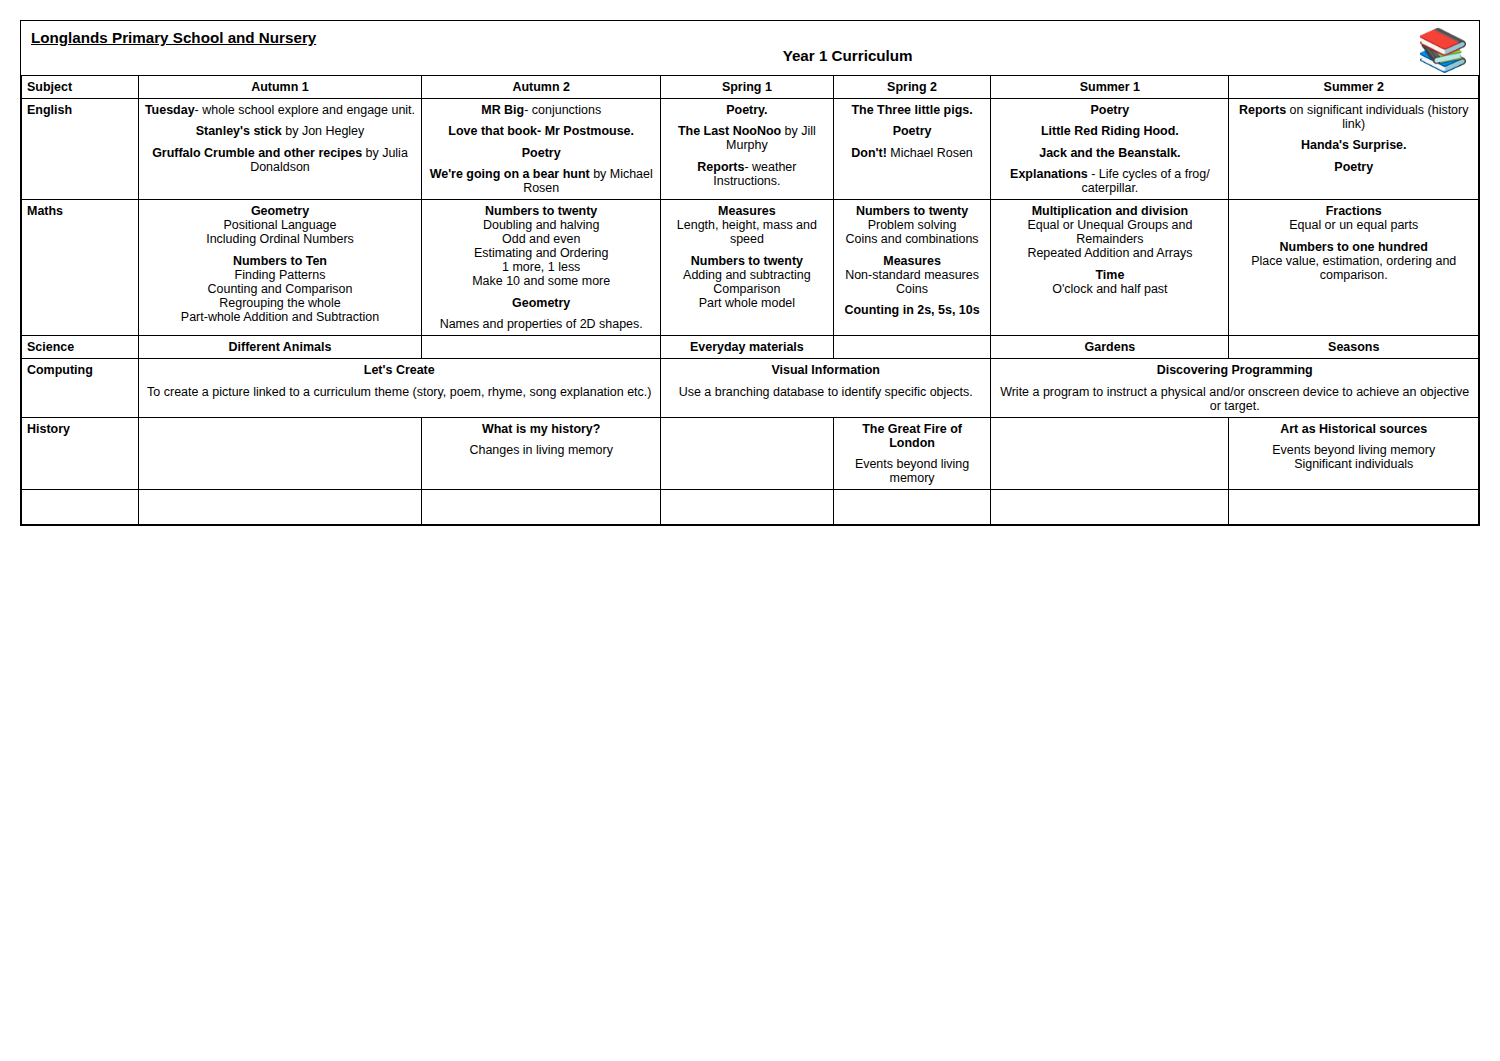Longlands Primary School and Nursery
Year 1 Curriculum
📚
| Subject | Autumn 1 | Autumn 2 | Spring 1 | Spring 2 | Summer 1 | Summer 2 |
| --- | --- | --- | --- | --- | --- | --- |
| English | Tuesday - whole school explore and engage unit. Stanley's stick by Jon Hegley Gruffalo Crumble and other recipes by Julia Donaldson | MR Big - conjunctions Love that book- Mr Postmouse. Poetry We're going on a bear hunt by Michael Rosen | Poetry. The Last NooNoo by Jill Murphy Reports - weather Instructions. | The Three little pigs. Poetry Don't! Michael Rosen | Poetry Little Red Riding Hood. Jack and the Beanstalk. Explanations - Life cycles of a frog/ caterpillar. | Reports on significant individuals (history link) Handa's Surprise. Poetry |
| Maths | Geometry Positional Language Including Ordinal Numbers Numbers to Ten Finding Patterns Counting and Comparison Regrouping the whole Part-whole Addition and Subtraction | Numbers to twenty Doubling and halving Odd and even Estimating and Ordering 1 more, 1 less Make 10 and some more Geometry Names and properties of 2D shapes. | Measures Length, height, mass and speed Numbers to twenty Adding and subtracting Comparison Part whole model | Numbers to twenty Problem solving Coins and combinations Measures Non-standard measures Coins Counting in 2s, 5s, 10s | Multiplication and division Equal or Unequal Groups and Remainders Repeated Addition and Arrays Time O'clock and half past | Fractions Equal or un equal parts Numbers to one hundred Place value, estimation, ordering and comparison. |
| Science | Different Animals | | Everyday materials | | Gardens | Seasons |
| Computing | Let's Create To create a picture linked to a curriculum theme (story, poem, rhyme, song explanation etc.) | Visual Information Use a branching database to identify specific objects. | Discovering Programming Write a program to instruct a physical and/or onscreen device to achieve an objective or target. |
| History | | What is my history? Changes in living memory | | The Great Fire of London Events beyond living memory | | Art as Historical sources Events beyond living memory Significant individuals |